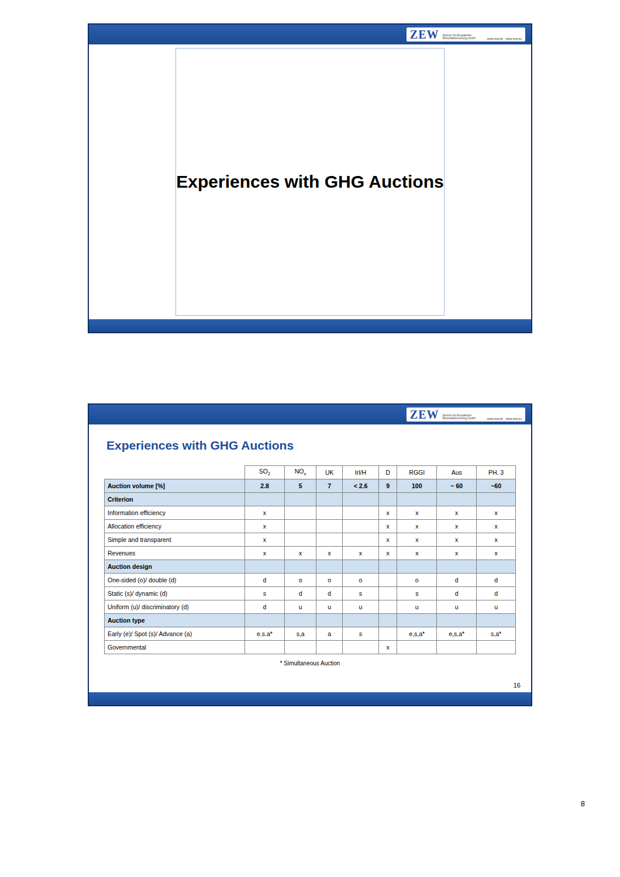ZEW Zentrum für Europäische Wirtschaftsforschung GmbH www.zew.de · www.zew.eu
Experiences with GHG Auctions
ZEW Zentrum für Europäische Wirtschaftsforschung GmbH www.zew.de · www.zew.eu
Experiences with GHG Auctions
| | SO 2 | NO x | UK | Irl/H | D | RGGI | Aus | PH. 3 |
| --- | --- | --- | --- | --- | --- | --- | --- | --- |
| Auction volume [%] | 2.8 | 5 | 7 | < 2.6 | 9 | 100 | ~ 60 | ~60 |
| Criterion | | | | | | | | |
| Information efficiency | x | | | | x | x | x | x |
| Allocation efficiency | x | | | | x | x | x | x |
| Simple and transparent | x | | | | x | x | x | x |
| Revenues | x | x | x | x | x | x | x | x |
| Auction design | | | | | | | | |
| One-sided (o)/ double (d) | d | o | o | o | | o | d | d |
| Static (s)/ dynamic (d) | s | d | d | s | | s | d | d |
| Uniform (u)/ discriminatory (d) | d | u | u | u | | u | u | u |
| Auction type | | | | | | | | |
| Early (e)/ Spot (s)/ Advance (a) | e.s.a* | s,a | a | s | | e,s,a* | e,s,a* | s,a* |
| Governmental | | | | | x | | | |
* Simultaneous Auction
16
8